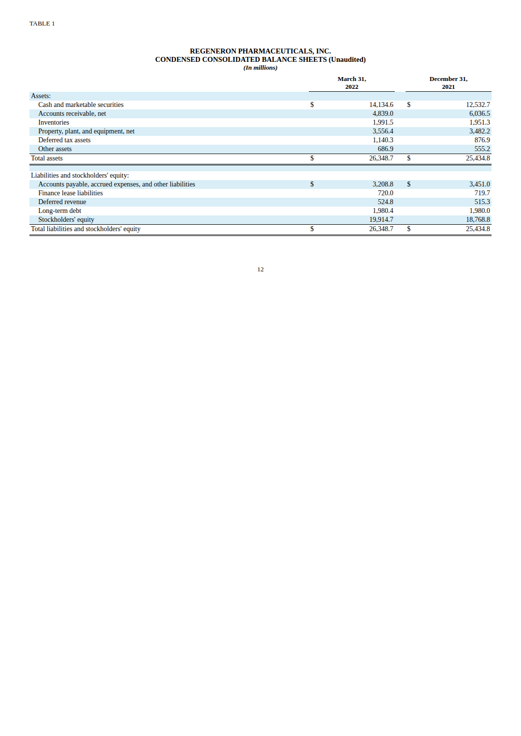TABLE 1
REGENERON PHARMACEUTICALS, INC.
CONDENSED CONSOLIDATED BALANCE SHEETS (Unaudited)
(In millions)
| | March 31, 2022 | | December 31, 2021 |
| Assets: | | | | | |
| Cash and marketable securities | $ | 14,134.6 | | $ | 12,532.7 |
| Accounts receivable, net | | 4,839.0 | | | 6,036.5 |
| Inventories | | 1,991.5 | | | 1,951.3 |
| Property, plant, and equipment, net | | 3,556.4 | | | 3,482.2 |
| Deferred tax assets | | 1,140.3 | | | 876.9 |
| Other assets | | 686.9 | | | 555.2 |
| Total assets | $ | 26,348.7 | | $ | 25,434.8 |
| Liabilities and stockholders' equity: | | | | | |
| Accounts payable, accrued expenses, and other liabilities | $ | 3,208.8 | | $ | 3,451.0 |
| Finance lease liabilities | | 720.0 | | | 719.7 |
| Deferred revenue | | 524.8 | | | 515.3 |
| Long-term debt | | 1,980.4 | | | 1,980.0 |
| Stockholders' equity | | 19,914.7 | | | 18,768.8 |
| Total liabilities and stockholders' equity | $ | 26,348.7 | | $ | 25,434.8 |
12